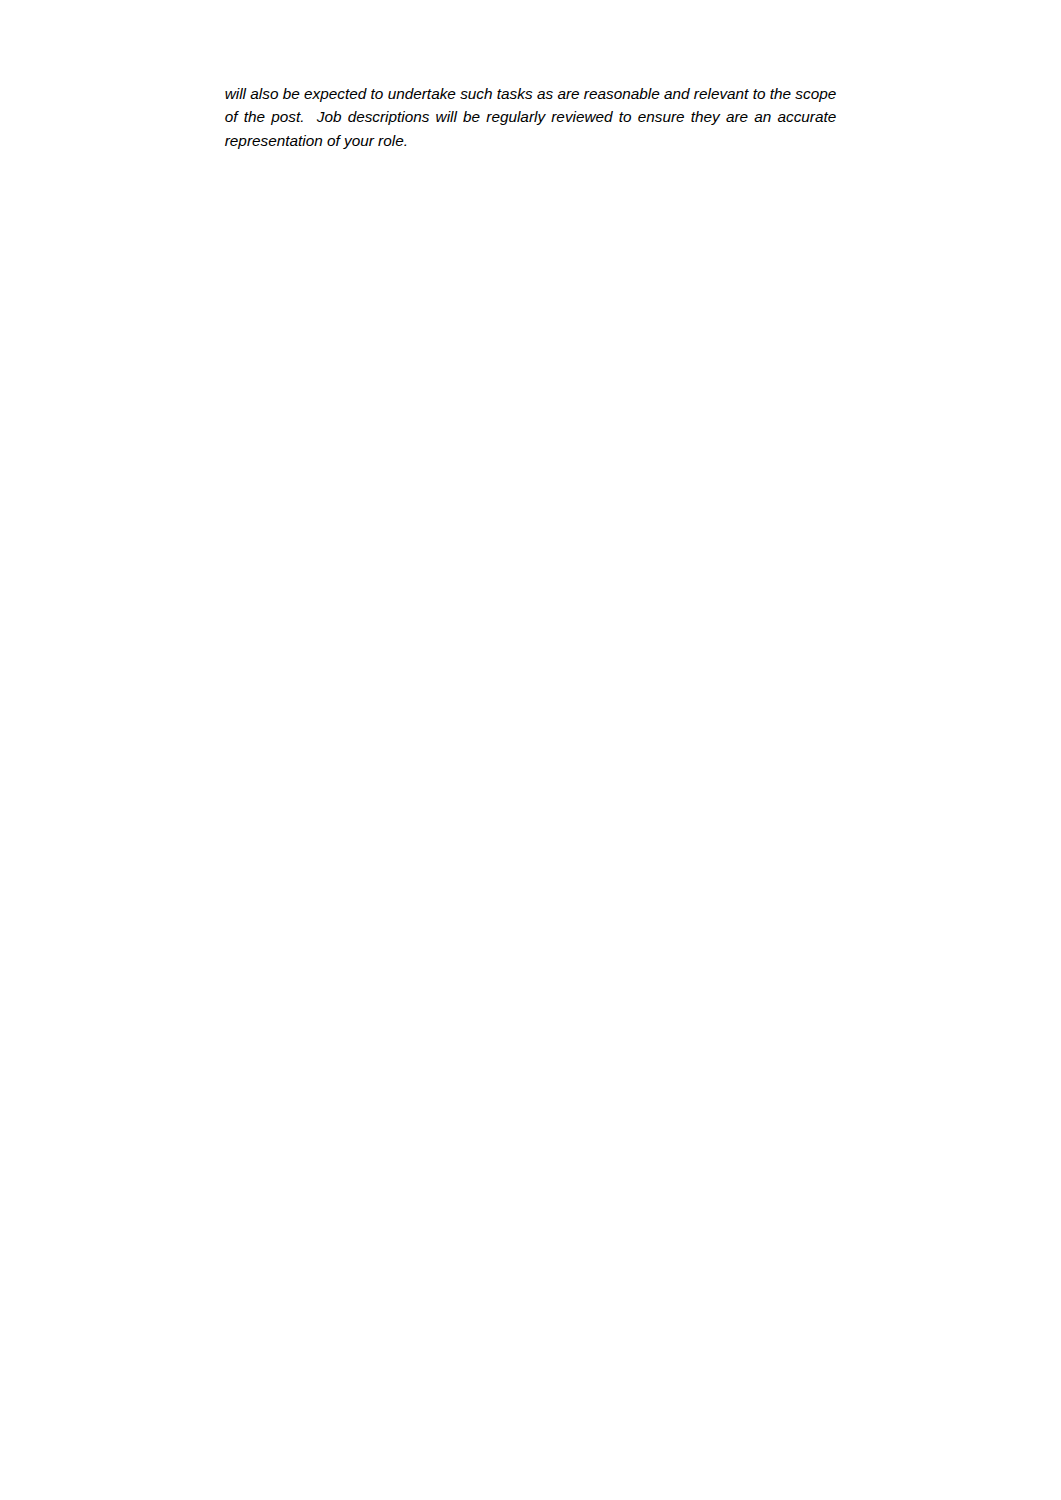will also be expected to undertake such tasks as are reasonable and relevant to the scope of the post. Job descriptions will be regularly reviewed to ensure they are an accurate representation of your role.